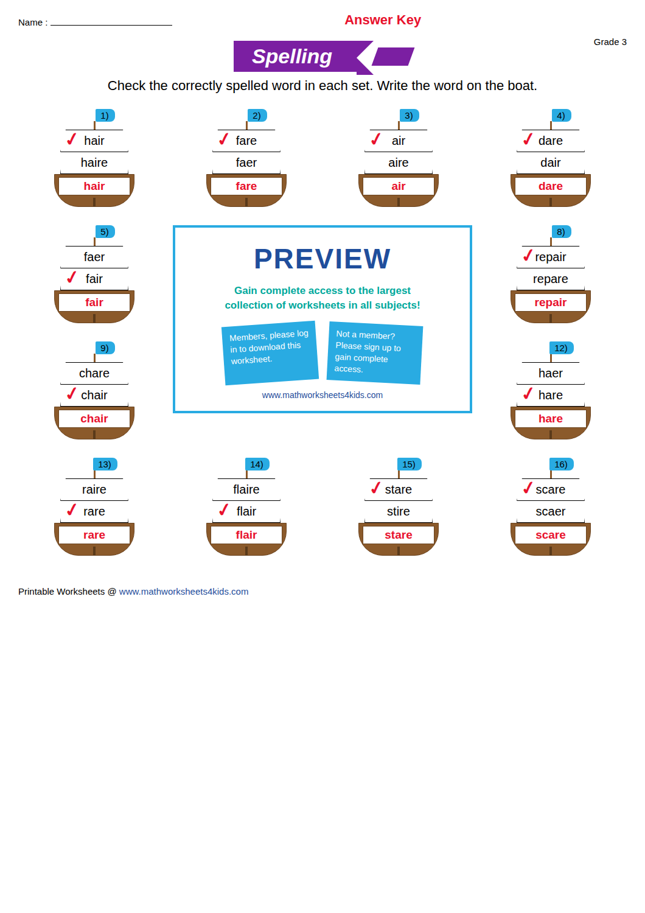Name :
Answer Key
Grade 3
Spelling
Check the correctly spelled word in each set. Write the word on the boat.
| 1) ✓ hair haire hair | 2) ✓ fare faer fare | 3) ✓ air aire air | 4) ✓ dare dair dare |
| 5) faer ✓ fair fair | PREVIEW Gain complete access to the largest collection of worksheets in all subjects! Members, please log in to download this worksheet. Not a member? Please sign up to gain complete access. www.mathworksheets4kids.com | 8) ✓ repair repare repair |
| 9) chare ✓ chair chair | 12) haer ✓ hare hare |
| 13) raire ✓ rare rare | 14) flaire ✓ flair flair | 15) ✓ stare stire stare | 16) ✓ scare scaer scare |
Printable Worksheets @ www.mathworksheets4kids.com